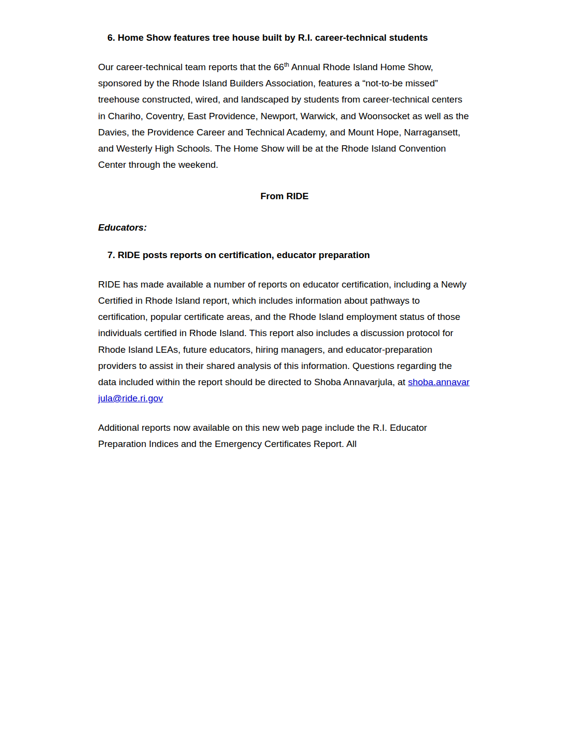Home Show features tree house built by R.I. career-technical students
Our career-technical team reports that the 66th Annual Rhode Island Home Show, sponsored by the Rhode Island Builders Association, features a “not-to-be missed” treehouse constructed, wired, and landscaped by students from career-technical centers in Chariho, Coventry, East Providence, Newport, Warwick, and Woonsocket as well as the Davies, the Providence Career and Technical Academy, and Mount Hope, Narragansett, and Westerly High Schools. The Home Show will be at the Rhode Island Convention Center through the weekend.
From RIDE
Educators:
RIDE posts reports on certification, educator preparation
RIDE has made available a number of reports on educator certification, including a Newly Certified in Rhode Island report, which includes information about pathways to certification, popular certificate areas, and the Rhode Island employment status of those individuals certified in Rhode Island. This report also includes a discussion protocol for Rhode Island LEAs, future educators, hiring managers, and educator-preparation providers to assist in their shared analysis of this information. Questions regarding the data included within the report should be directed to Shoba Annavarjula, at shoba.annavarjula@ride.ri.gov
Additional reports now available on this new web page include the R.I. Educator Preparation Indices and the Emergency Certificates Report. All